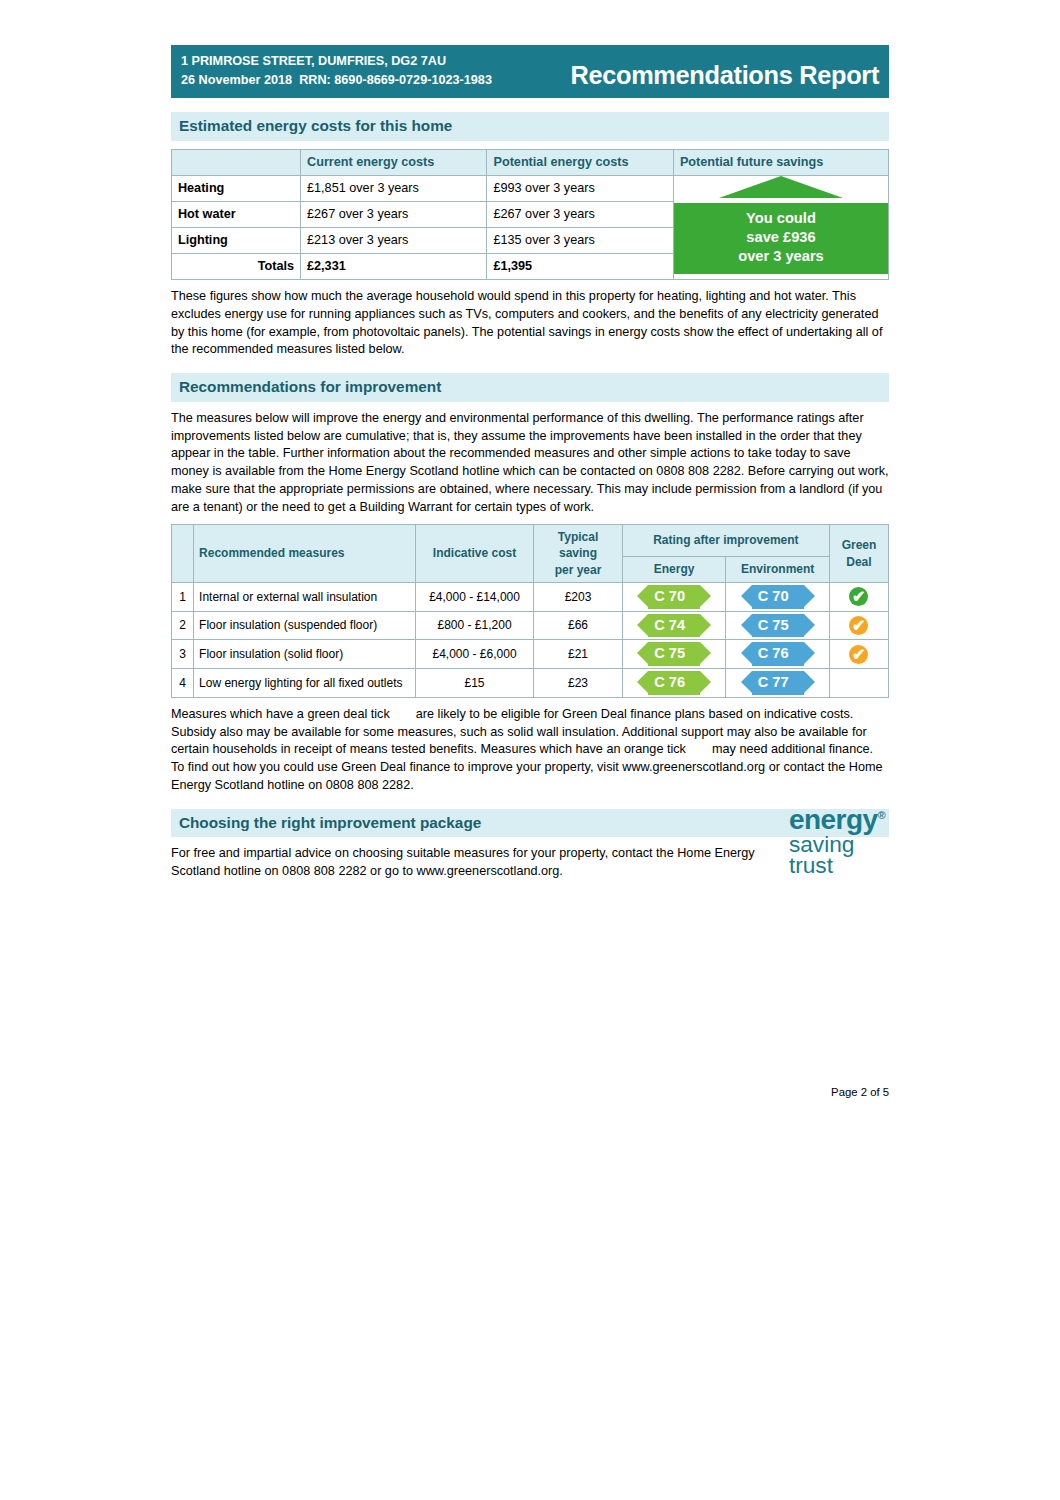1 PRIMROSE STREET, DUMFRIES, DG2 7AU
26 November 2018 RRN: 8690-8669-0729-1023-1983
Recommendations Report
Estimated energy costs for this home
| | Current energy costs | Potential energy costs | Potential future savings |
| --- | --- | --- | --- |
| Heating | £1,851 over 3 years | £993 over 3 years | You could save £936 over 3 years |
| Hot water | £267 over 3 years | £267 over 3 years |
| Lighting | £213 over 3 years | £135 over 3 years |
| Totals | £2,331 | £1,395 |
These figures show how much the average household would spend in this property for heating, lighting and hot water. This excludes energy use for running appliances such as TVs, computers and cookers, and the benefits of any electricity generated by this home (for example, from photovoltaic panels). The potential savings in energy costs show the effect of undertaking all of the recommended measures listed below.
Recommendations for improvement
The measures below will improve the energy and environmental performance of this dwelling. The performance ratings after improvements listed below are cumulative; that is, they assume the improvements have been installed in the order that they appear in the table. Further information about the recommended measures and other simple actions to take today to save money is available from the Home Energy Scotland hotline which can be contacted on 0808 808 2282. Before carrying out work, make sure that the appropriate permissions are obtained, where necessary. This may include permission from a landlord (if you are a tenant) or the need to get a Building Warrant for certain types of work.
| | Recommended measures | Indicative cost | Typical saving per year | Rating after improvement | Green Deal |
| --- | --- | --- | --- | --- | --- |
| Energy | Environment |
| 1 | Internal or external wall insulation | £4,000 - £14,000 | £203 | C 70 | C 70 | ✔ |
| 2 | Floor insulation (suspended floor) | £800 - £1,200 | £66 | C 74 | C 75 | ✔ |
| 3 | Floor insulation (solid floor) | £4,000 - £6,000 | £21 | C 75 | C 76 | ✔ |
| 4 | Low energy lighting for all fixed outlets | £15 | £23 | C 76 | C 77 | |
Measures which have a green deal tick ✔ are likely to be eligible for Green Deal finance plans based on indicative costs. Subsidy also may be available for some measures, such as solid wall insulation. Additional support may also be available for certain households in receipt of means tested benefits. Measures which have an orange tick ✔ may need additional finance. To find out how you could use Green Deal finance to improve your property, visit www.greenerscotland.org or contact the Home Energy Scotland hotline on 0808 808 2282.
Choosing the right improvement package
energy® saving trust
For free and impartial advice on choosing suitable measures for your property, contact the Home Energy Scotland hotline on 0808 808 2282 or go to www.greenerscotland.org.
Page 2 of 5